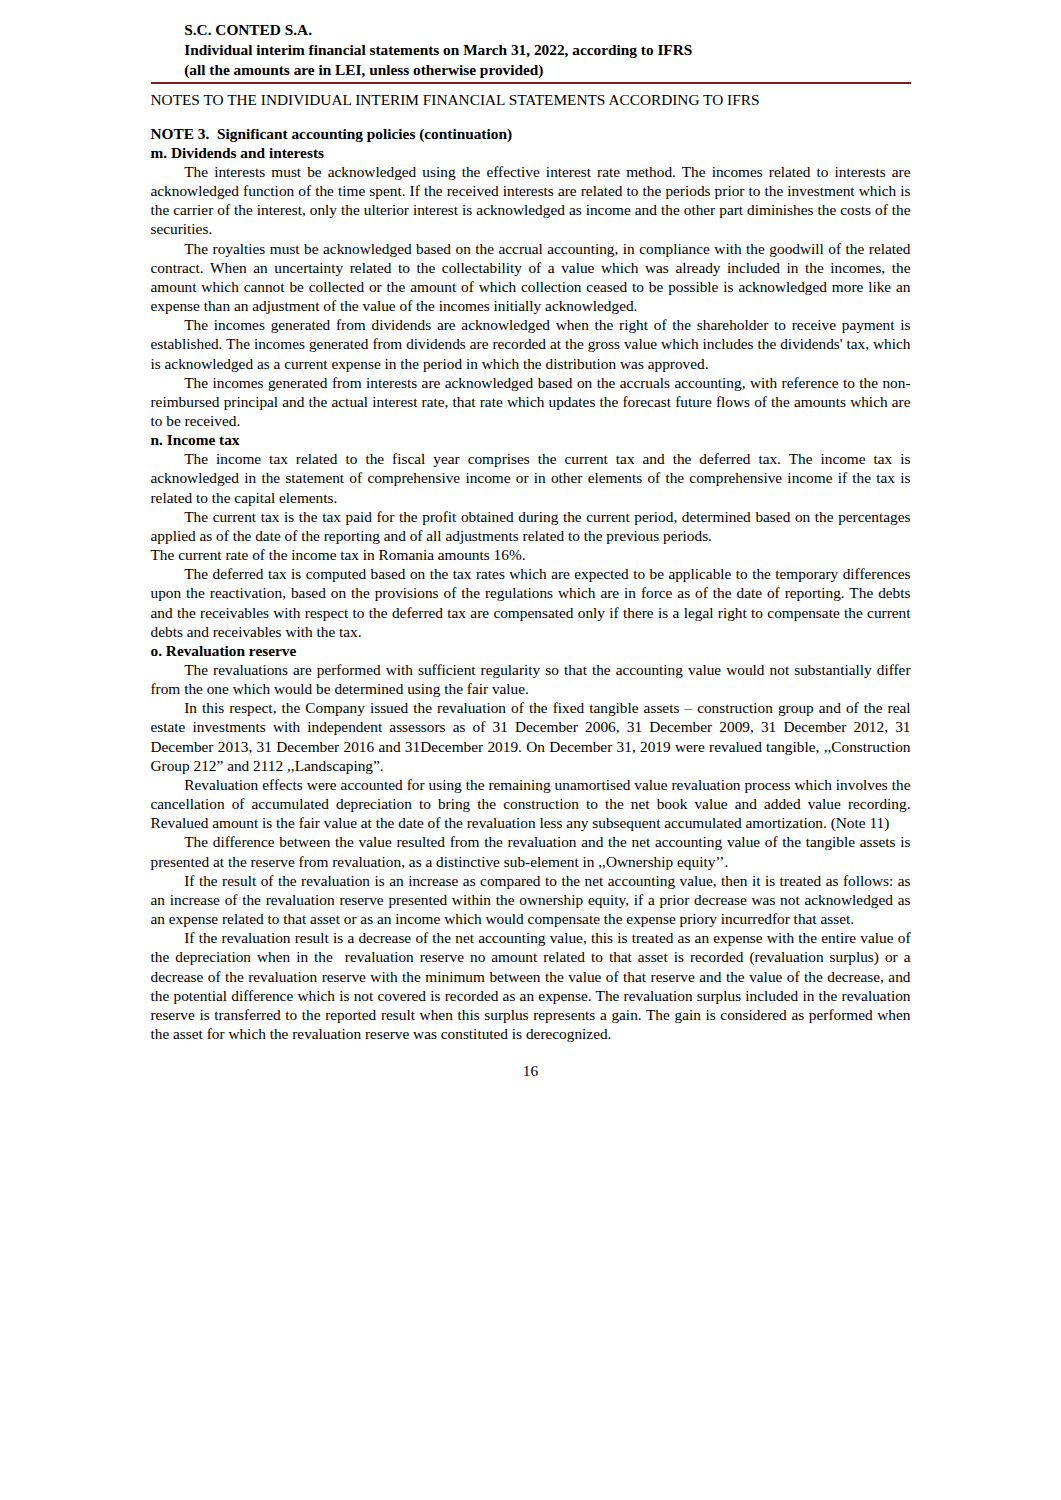S.C. CONTED S.A.
Individual interim financial statements on March 31, 2022, according to IFRS
(all the amounts are in LEI, unless otherwise provided)
NOTES TO THE INDIVIDUAL INTERIM FINANCIAL STATEMENTS ACCORDING TO IFRS
NOTE 3. Significant accounting policies (continuation)
m. Dividends and interests
The interests must be acknowledged using the effective interest rate method. The incomes related to interests are acknowledged function of the time spent. If the received interests are related to the periods prior to the investment which is the carrier of the interest, only the ulterior interest is acknowledged as income and the other part diminishes the costs of the securities.
The royalties must be acknowledged based on the accrual accounting, in compliance with the goodwill of the related contract. When an uncertainty related to the collectability of a value which was already included in the incomes, the amount which cannot be collected or the amount of which collection ceased to be possible is acknowledged more like an expense than an adjustment of the value of the incomes initially acknowledged.
The incomes generated from dividends are acknowledged when the right of the shareholder to receive payment is established. The incomes generated from dividends are recorded at the gross value which includes the dividends' tax, which is acknowledged as a current expense in the period in which the distribution was approved.
The incomes generated from interests are acknowledged based on the accruals accounting, with reference to the non-reimbursed principal and the actual interest rate, that rate which updates the forecast future flows of the amounts which are to be received.
n. Income tax
The income tax related to the fiscal year comprises the current tax and the deferred tax. The income tax is acknowledged in the statement of comprehensive income or in other elements of the comprehensive income if the tax is related to the capital elements.
The current tax is the tax paid for the profit obtained during the current period, determined based on the percentages applied as of the date of the reporting and of all adjustments related to the previous periods.
The current rate of the income tax in Romania amounts 16%.
The deferred tax is computed based on the tax rates which are expected to be applicable to the temporary differences upon the reactivation, based on the provisions of the regulations which are in force as of the date of reporting. The debts and the receivables with respect to the deferred tax are compensated only if there is a legal right to compensate the current debts and receivables with the tax.
o. Revaluation reserve
The revaluations are performed with sufficient regularity so that the accounting value would not substantially differ from the one which would be determined using the fair value.
In this respect, the Company issued the revaluation of the fixed tangible assets – construction group and of the real estate investments with independent assessors as of 31 December 2006, 31 December 2009, 31 December 2012, 31 December 2013, 31 December 2016 and 31December 2019. On December 31, 2019 were revalued tangible, ,,Construction Group 212” and 2112 ,,Landscaping”.
Revaluation effects were accounted for using the remaining unamortised value revaluation process which involves the cancellation of accumulated depreciation to bring the construction to the net book value and added value recording. Revalued amount is the fair value at the date of the revaluation less any subsequent accumulated amortization. (Note 11)
The difference between the value resulted from the revaluation and the net accounting value of the tangible assets is presented at the reserve from revaluation, as a distinctive sub-element in ,,Ownership equity’’.
If the result of the revaluation is an increase as compared to the net accounting value, then it is treated as follows: as an increase of the revaluation reserve presented within the ownership equity, if a prior decrease was not acknowledged as an expense related to that asset or as an income which would compensate the expense priory incurredfor that asset.
If the revaluation result is a decrease of the net accounting value, this is treated as an expense with the entire value of the depreciation when in the revaluation reserve no amount related to that asset is recorded (revaluation surplus) or a decrease of the revaluation reserve with the minimum between the value of that reserve and the value of the decrease, and the potential difference which is not covered is recorded as an expense. The revaluation surplus included in the revaluation reserve is transferred to the reported result when this surplus represents a gain. The gain is considered as performed when the asset for which the revaluation reserve was constituted is derecognized.
16